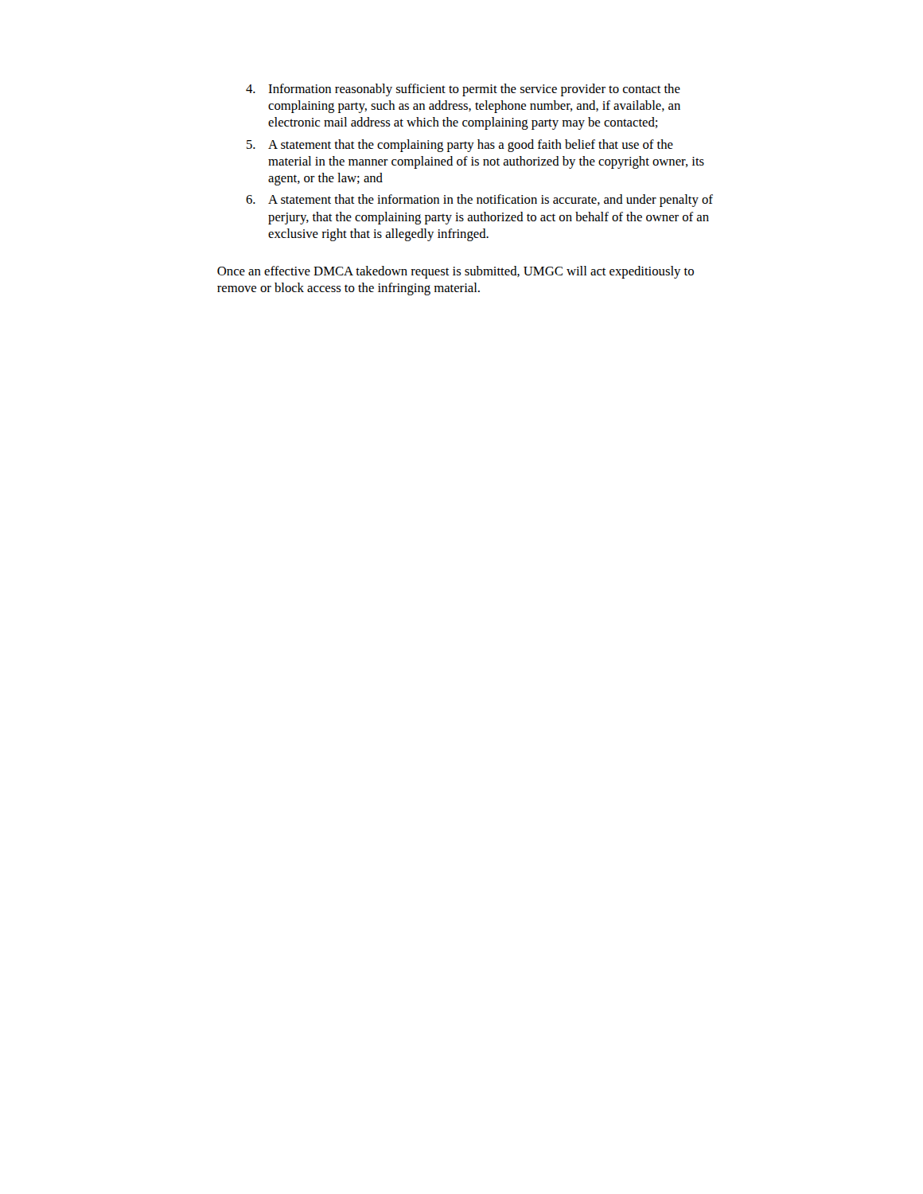Information reasonably sufficient to permit the service provider to contact the complaining party, such as an address, telephone number, and, if available, an electronic mail address at which the complaining party may be contacted;
A statement that the complaining party has a good faith belief that use of the material in the manner complained of is not authorized by the copyright owner, its agent, or the law; and
A statement that the information in the notification is accurate, and under penalty of perjury, that the complaining party is authorized to act on behalf of the owner of an exclusive right that is allegedly infringed.
Once an effective DMCA takedown request is submitted, UMGC will act expeditiously to remove or block access to the infringing material.